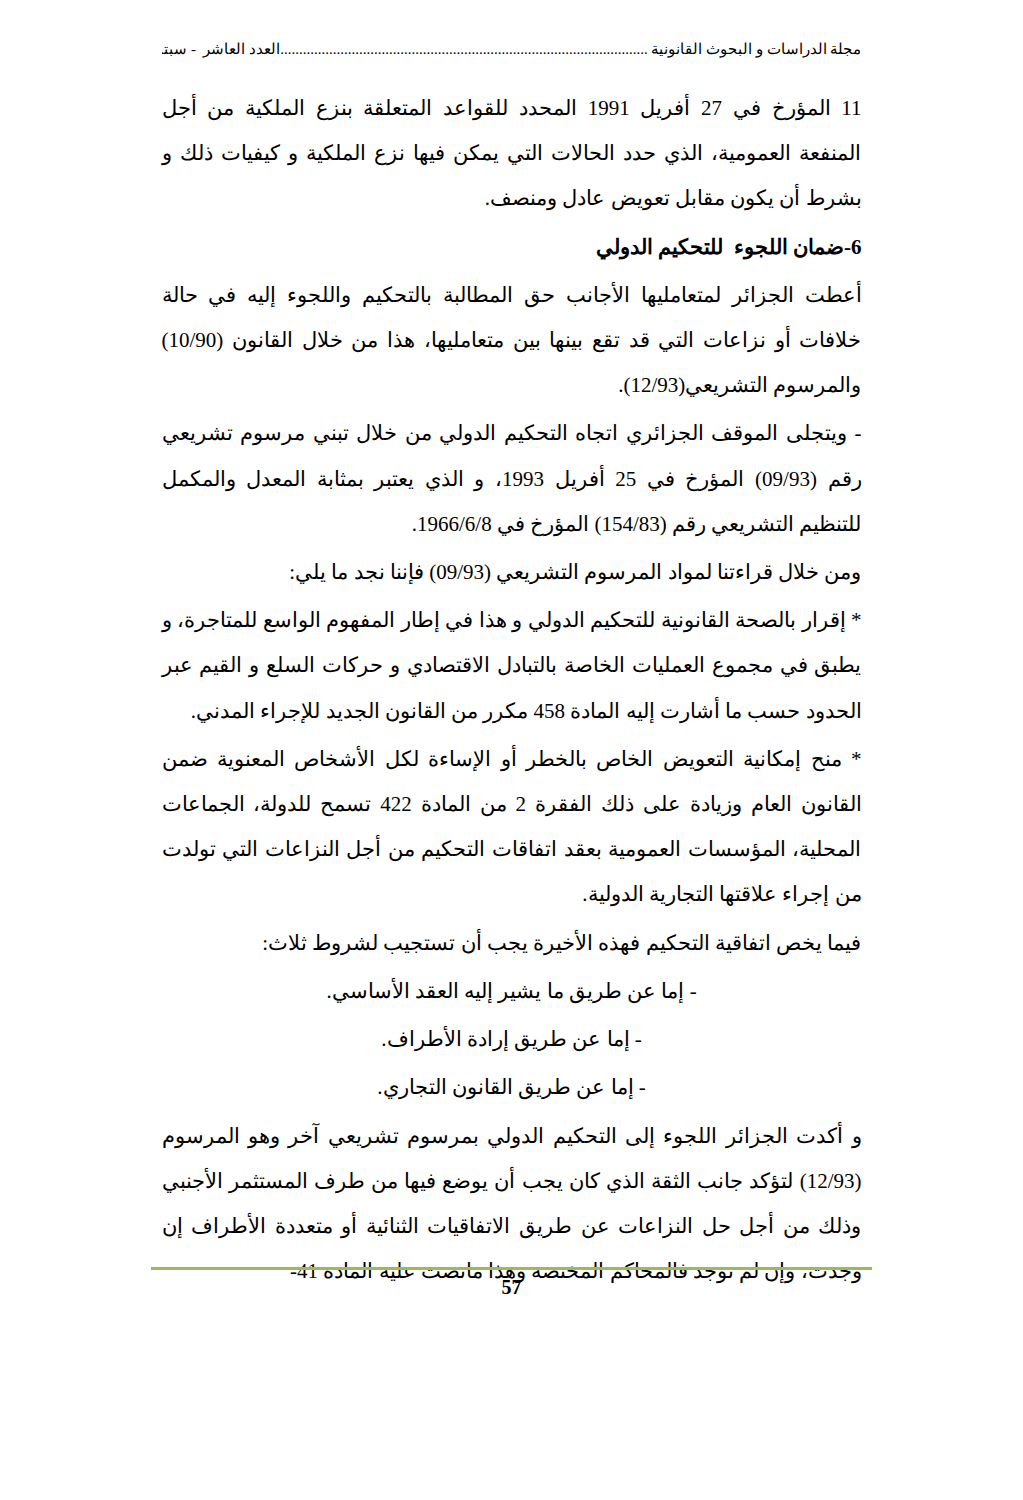مجلة الدراسات و البحوث القانونية ..................................................................................................العدد العاشر - سبتمبر 2018
11 المؤرخ في 27 أفريل 1991 المحدد للقواعد المتعلقة بنزع الملكية من أجل المنفعة العمومية، الذي حدد الحالات التي يمكن فيها نزع الملكية و كيفيات ذلك و بشرط أن يكون مقابل تعويض عادل ومنصف.
6-ضمان اللجوء للتحكيم الدولي
أعطت الجزائر لمتعامليها الأجانب حق المطالبة بالتحكيم واللجوء إليه في حالة خلافات أو نزاعات التي قد تقع بينها بين متعامليها، هذا من خلال القانون (10/90) والمرسوم التشريعي(12/93).
- ويتجلى الموقف الجزائري اتجاه التحكيم الدولي من خلال تبني مرسوم تشريعي رقم (09/93) المؤرخ في 25 أفريل 1993، و الذي يعتبر بمثابة المعدل والمكمل للتنظيم التشريعي رقم (154/83) المؤرخ في 1966/6/8.
ومن خلال قراءتنا لمواد المرسوم التشريعي (09/93) فإننا نجد ما يلي:
* إقرار بالصحة القانونية للتحكيم الدولي و هذا في إطار المفهوم الواسع للمتاجرة، و يطبق في مجموع العمليات الخاصة بالتبادل الاقتصادي و حركات السلع و القيم عبر الحدود حسب ما أشارت إليه المادة 458 مكرر من القانون الجديد للإجراء المدني.
* منح إمكانية التعويض الخاص بالخطر أو الإساءة لكل الأشخاص المعنوية ضمن القانون العام وزيادة على ذلك الفقرة 2 من المادة 422 تسمح للدولة، الجماعات المحلية، المؤسسات العمومية بعقد اتفاقات التحكيم من أجل النزاعات التي تولدت من إجراء علاقتها التجارية الدولية.
فيما يخص اتفاقية التحكيم فهذه الأخيرة يجب أن تستجيب لشروط ثلاث:
- إما عن طريق ما يشير إليه العقد الأساسي.
- إما عن طريق إرادة الأطراف.
- إما عن طريق القانون التجاري.
و أكدت الجزائر اللجوء إلى التحكيم الدولي بمرسوم تشريعي آخر وهو المرسوم (12/93) لتؤكد جانب الثقة الذي كان يجب أن يوضع فيها من طرف المستثمر الأجنبي وذلك من أجل حل النزاعات عن طريق الاتفاقيات الثنائية أو متعددة الأطراف إن وجدت، وإن لم توجد فالمحاكم المختصة وهذا مانصت عليه المادة 41-
57